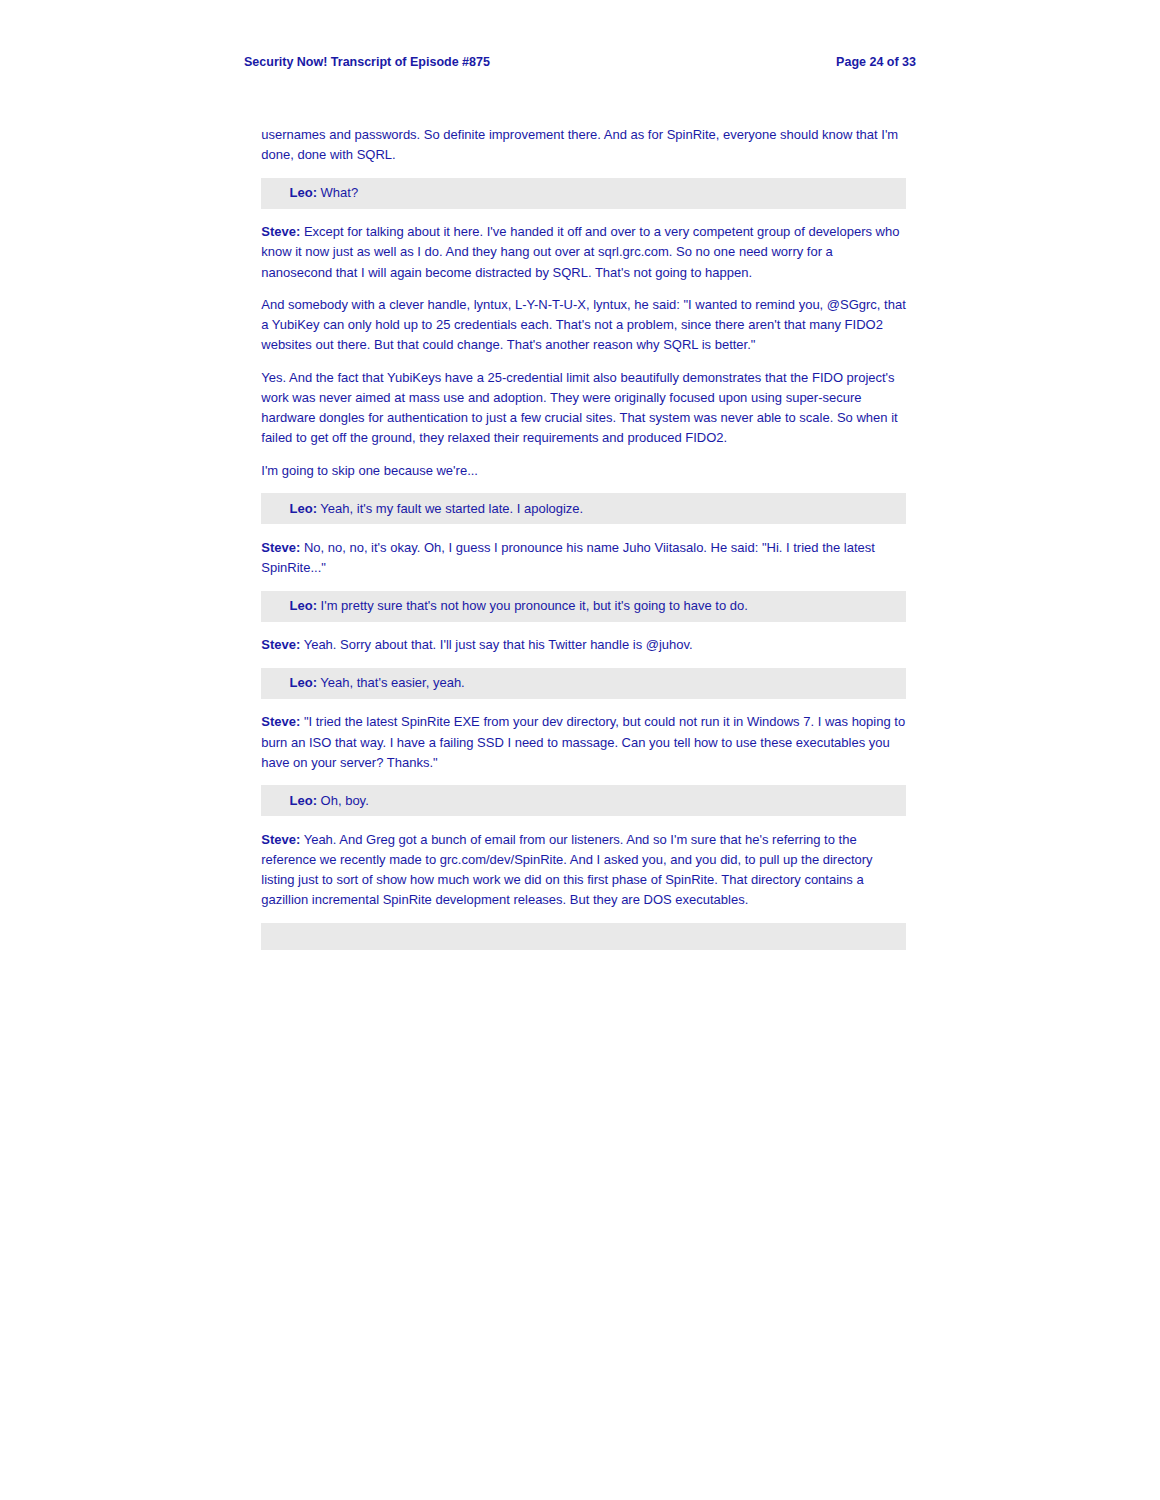Security Now! Transcript of Episode #875
Page 24 of 33
usernames and passwords. So definite improvement there. And as for SpinRite, everyone should know that I'm done, done with SQRL.
Leo: What?
Steve: Except for talking about it here. I've handed it off and over to a very competent group of developers who know it now just as well as I do. And they hang out over at sqrl.grc.com. So no one need worry for a nanosecond that I will again become distracted by SQRL. That's not going to happen.
And somebody with a clever handle, lyntux, L-Y-N-T-U-X, lyntux, he said: "I wanted to remind you, @SGgrc, that a YubiKey can only hold up to 25 credentials each. That's not a problem, since there aren't that many FIDO2 websites out there. But that could change. That's another reason why SQRL is better."
Yes. And the fact that YubiKeys have a 25-credential limit also beautifully demonstrates that the FIDO project's work was never aimed at mass use and adoption. They were originally focused upon using super-secure hardware dongles for authentication to just a few crucial sites. That system was never able to scale. So when it failed to get off the ground, they relaxed their requirements and produced FIDO2.
I'm going to skip one because we're...
Leo: Yeah, it's my fault we started late. I apologize.
Steve: No, no, no, it's okay. Oh, I guess I pronounce his name Juho Viitasalo. He said: "Hi. I tried the latest SpinRite..."
Leo: I'm pretty sure that's not how you pronounce it, but it's going to have to do.
Steve: Yeah. Sorry about that. I'll just say that his Twitter handle is @juhov.
Leo: Yeah, that's easier, yeah.
Steve: "I tried the latest SpinRite EXE from your dev directory, but could not run it in Windows 7. I was hoping to burn an ISO that way. I have a failing SSD I need to massage. Can you tell how to use these executables you have on your server? Thanks."
Leo: Oh, boy.
Steve: Yeah. And Greg got a bunch of email from our listeners. And so I'm sure that he's referring to the reference we recently made to grc.com/dev/SpinRite. And I asked you, and you did, to pull up the directory listing just to sort of show how much work we did on this first phase of SpinRite. That directory contains a gazillion incremental SpinRite development releases. But they are DOS executables.